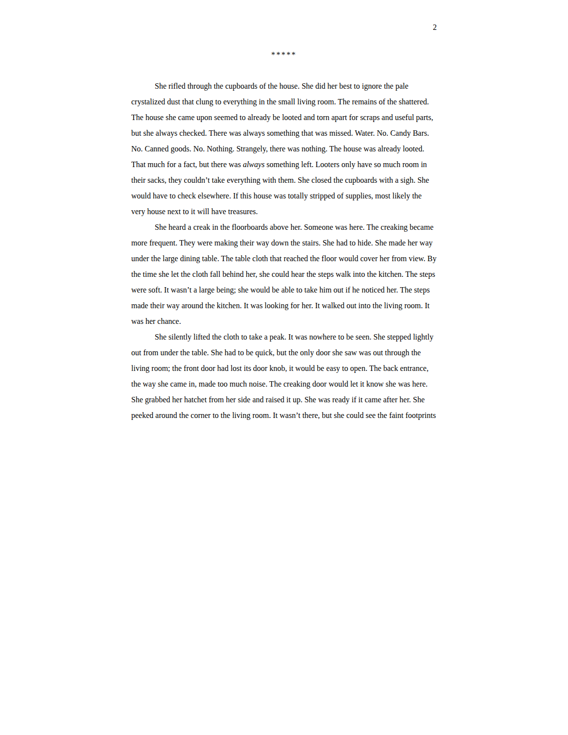2
*****
She rifled through the cupboards of the house. She did her best to ignore the pale crystalized dust that clung to everything in the small living room. The remains of the shattered. The house she came upon seemed to already be looted and torn apart for scraps and useful parts, but she always checked. There was always something that was missed. Water. No. Candy Bars. No. Canned goods. No. Nothing. Strangely, there was nothing. The house was already looted. That much for a fact, but there was always something left. Looters only have so much room in their sacks, they couldn’t take everything with them. She closed the cupboards with a sigh. She would have to check elsewhere. If this house was totally stripped of supplies, most likely the very house next to it will have treasures.
She heard a creak in the floorboards above her. Someone was here. The creaking became more frequent. They were making their way down the stairs. She had to hide. She made her way under the large dining table. The table cloth that reached the floor would cover her from view. By the time she let the cloth fall behind her, she could hear the steps walk into the kitchen. The steps were soft. It wasn’t a large being; she would be able to take him out if he noticed her. The steps made their way around the kitchen. It was looking for her. It walked out into the living room. It was her chance.
She silently lifted the cloth to take a peak. It was nowhere to be seen. She stepped lightly out from under the table. She had to be quick, but the only door she saw was out through the living room; the front door had lost its door knob, it would be easy to open. The back entrance, the way she came in, made too much noise. The creaking door would let it know she was here. She grabbed her hatchet from her side and raised it up. She was ready if it came after her. She peeked around the corner to the living room. It wasn’t there, but she could see the faint footprints